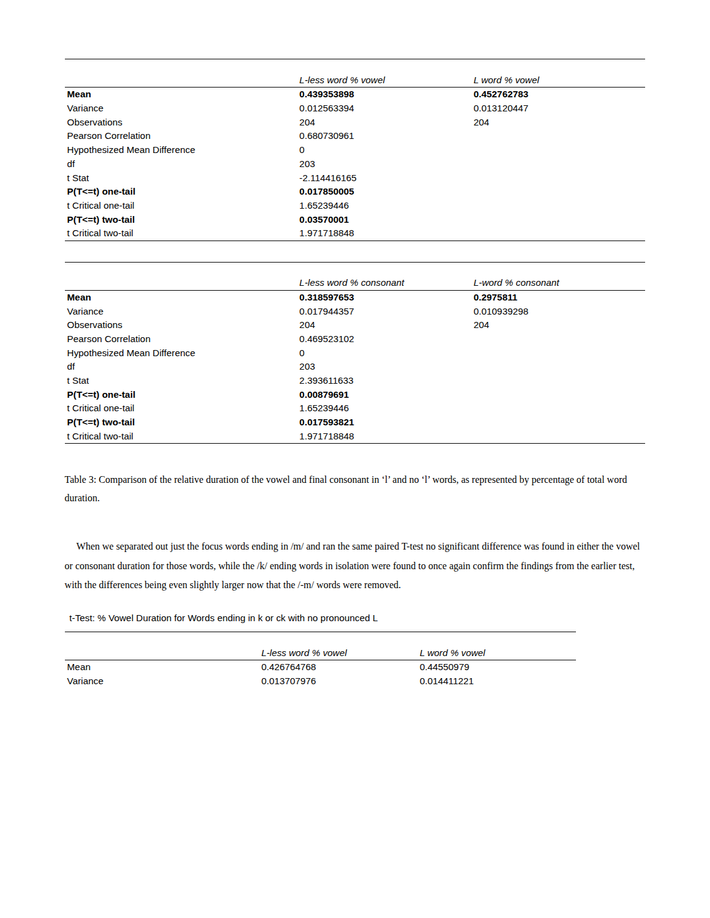| | L-less word % vowel | L word % vowel |
| Mean | 0.439353898 | 0.452762783 |
| Variance | 0.012563394 | 0.013120447 |
| Observations | 204 | 204 |
| Pearson Correlation | 0.680730961 | |
| Hypothesized Mean Difference | 0 | |
| df | 203 | |
| t Stat | -2.114416165 | |
| P(T<=t) one-tail | 0.017850005 | |
| t Critical one-tail | 1.65239446 | |
| P(T<=t) two-tail | 0.03570001 | |
| t Critical two-tail | 1.971718848 | |
| | L-less word % consonant | L-word % consonant |
| Mean | 0.318597653 | 0.2975811 |
| Variance | 0.017944357 | 0.010939298 |
| Observations | 204 | 204 |
| Pearson Correlation | 0.469523102 | |
| Hypothesized Mean Difference | 0 | |
| df | 203 | |
| t Stat | 2.393611633 | |
| P(T<=t) one-tail | 0.00879691 | |
| t Critical one-tail | 1.65239446 | |
| P(T<=t) two-tail | 0.017593821 | |
| t Critical two-tail | 1.971718848 | |
Table 3: Comparison of the relative duration of the vowel and final consonant in ‘l’ and no ‘l’ words, as represented by percentage of total word duration.
When we separated out just the focus words ending in /m/ and ran the same paired T-test no significant difference was found in either the vowel or consonant duration for those words, while the /k/ ending words in isolation were found to once again confirm the findings from the earlier test, with the differences being even slightly larger now that the /-m/ words were removed.
t-Test: % Vowel Duration for Words ending in k or ck with no pronounced L
| | L-less word % vowel | L word % vowel |
| Mean | 0.426764768 | 0.44550979 |
| Variance | 0.013707976 | 0.014411221 |